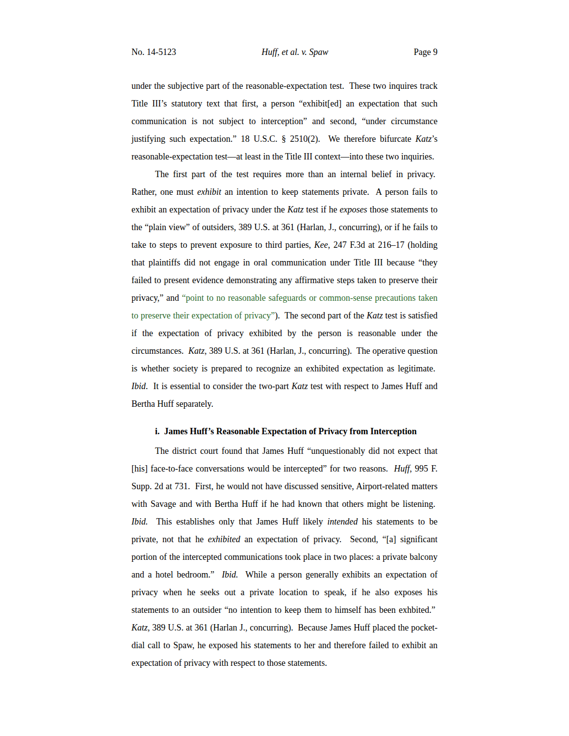No. 14-5123 Huff, et al. v. Spaw Page 9
under the subjective part of the reasonable-expectation test. These two inquires track Title III’s statutory text that first, a person “exhibit[ed] an expectation that such communication is not subject to interception” and second, “under circumstance justifying such expectation.” 18 U.S.C. § 2510(2). We therefore bifurcate Katz’s reasonable-expectation test—at least in the Title III context—into these two inquiries.
The first part of the test requires more than an internal belief in privacy. Rather, one must exhibit an intention to keep statements private. A person fails to exhibit an expectation of privacy under the Katz test if he exposes those statements to the “plain view” of outsiders, 389 U.S. at 361 (Harlan, J., concurring), or if he fails to take to steps to prevent exposure to third parties, Kee, 247 F.3d at 216–17 (holding that plaintiffs did not engage in oral communication under Title III because “they failed to present evidence demonstrating any affirmative steps taken to preserve their privacy,” and “point to no reasonable safeguards or common-sense precautions taken to preserve their expectation of privacy”). The second part of the Katz test is satisfied if the expectation of privacy exhibited by the person is reasonable under the circumstances. Katz, 389 U.S. at 361 (Harlan, J., concurring). The operative question is whether society is prepared to recognize an exhibited expectation as legitimate. Ibid. It is essential to consider the two-part Katz test with respect to James Huff and Bertha Huff separately.
i. James Huff’s Reasonable Expectation of Privacy from Interception
The district court found that James Huff “unquestionably did not expect that [his] face-to-face conversations would be intercepted” for two reasons. Huff, 995 F. Supp. 2d at 731. First, he would not have discussed sensitive, Airport-related matters with Savage and with Bertha Huff if he had known that others might be listening. Ibid. This establishes only that James Huff likely intended his statements to be private, not that he exhibited an expectation of privacy. Second, “[a] significant portion of the intercepted communications took place in two places: a private balcony and a hotel bedroom.” Ibid. While a person generally exhibits an expectation of privacy when he seeks out a private location to speak, if he also exposes his statements to an outsider “no intention to keep them to himself has been exhbited.” Katz, 389 U.S. at 361 (Harlan J., concurring). Because James Huff placed the pocket-dial call to Spaw, he exposed his statements to her and therefore failed to exhibit an expectation of privacy with respect to those statements.